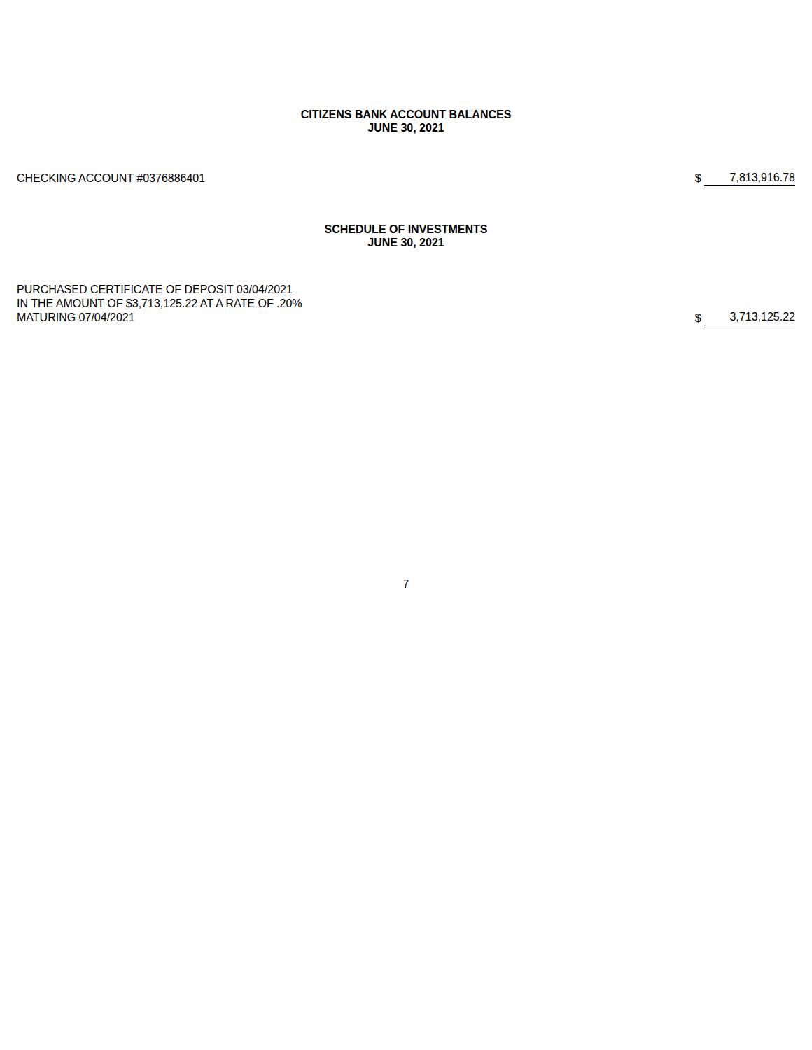CITIZENS BANK ACCOUNT BALANCES
JUNE 30, 2021
| CHECKING ACCOUNT #0376886401 | | $ | 7,813,916.78 |
SCHEDULE OF INVESTMENTS
JUNE 30, 2021
| PURCHASED CERTIFICATE OF DEPOSIT 03/04/2021 IN THE AMOUNT OF $3,713,125.22 AT A RATE OF .20% MATURING 07/04/2021 | | $ | 3,713,125.22 |
7